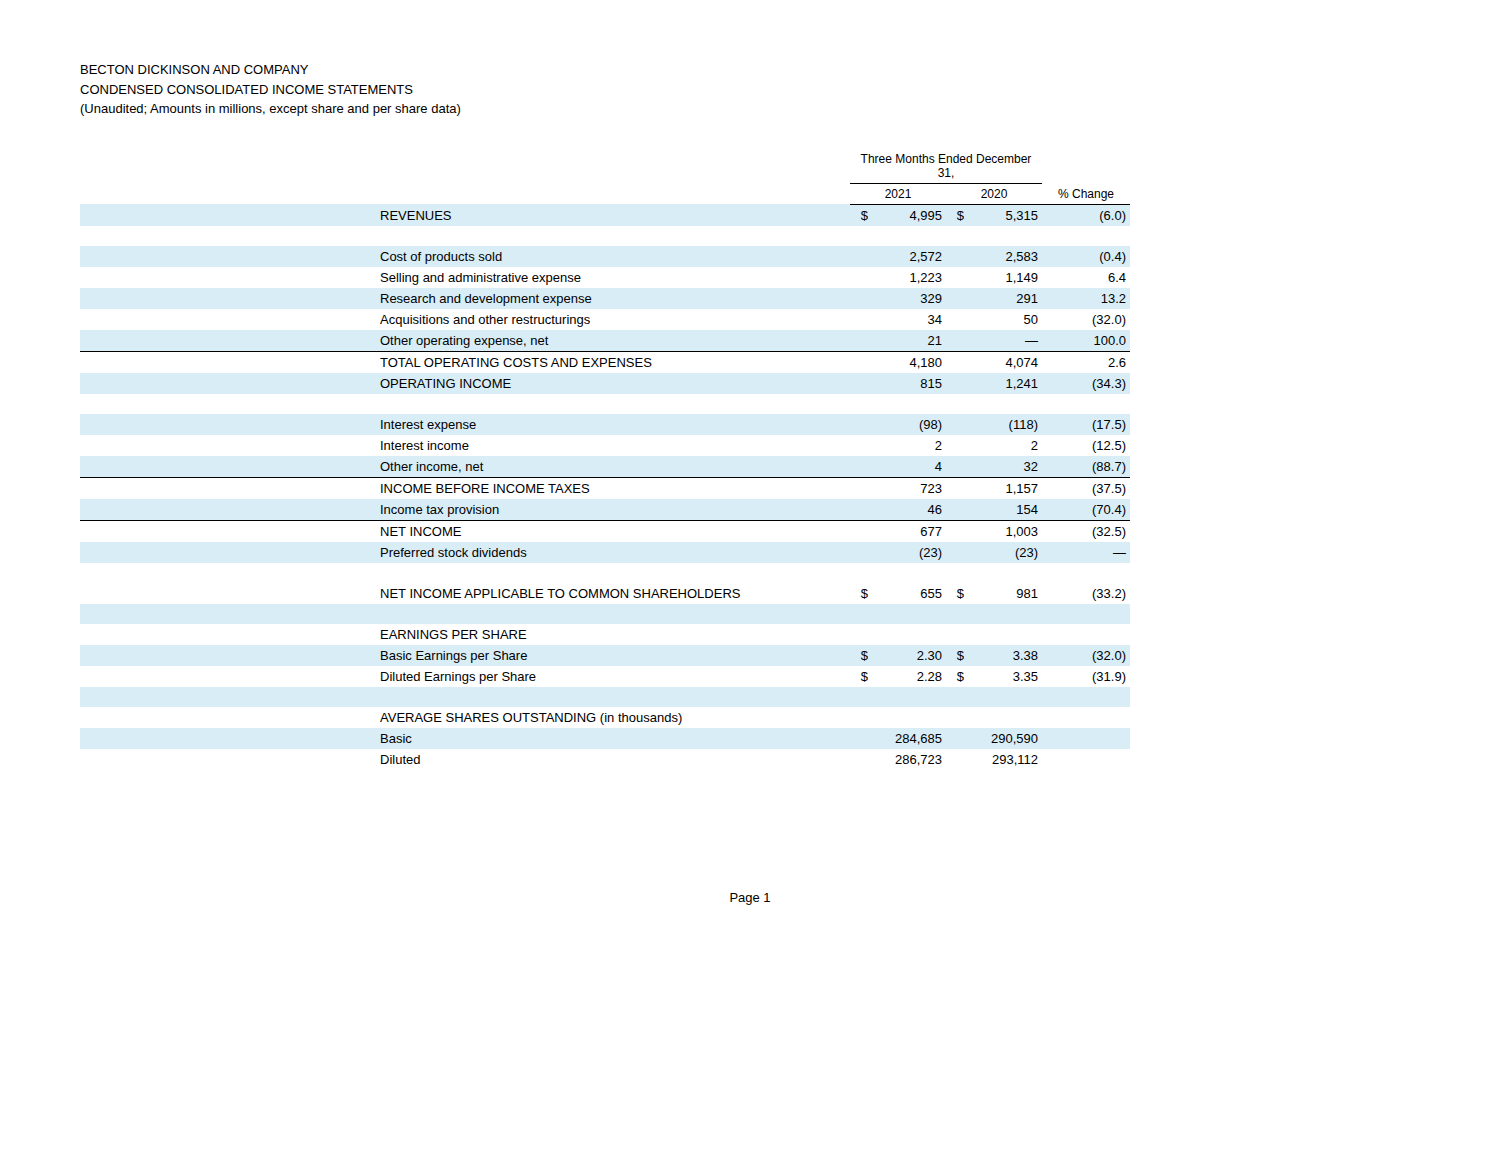BECTON DICKINSON AND COMPANY
CONDENSED CONSOLIDATED INCOME STATEMENTS
(Unaudited; Amounts in millions, except share and per share data)
| | Three Months Ended December 31, | |
| | 2021 | 2020 | % Change |
| REVENUES | $ | 4,995 | $ | 5,315 | (6.0) |
| Cost of products sold | | 2,572 | | 2,583 | (0.4) |
| Selling and administrative expense | | 1,223 | | 1,149 | 6.4 |
| Research and development expense | | 329 | | 291 | 13.2 |
| Acquisitions and other restructurings | | 34 | | 50 | (32.0) |
| Other operating expense, net | | 21 | | — | 100.0 |
| TOTAL OPERATING COSTS AND EXPENSES | | 4,180 | | 4,074 | 2.6 |
| OPERATING INCOME | | 815 | | 1,241 | (34.3) |
| Interest expense | | (98) | | (118) | (17.5) |
| Interest income | | 2 | | 2 | (12.5) |
| Other income, net | | 4 | | 32 | (88.7) |
| INCOME BEFORE INCOME TAXES | | 723 | | 1,157 | (37.5) |
| Income tax provision | | 46 | | 154 | (70.4) |
| NET INCOME | | 677 | | 1,003 | (32.5) |
| Preferred stock dividends | | (23) | | (23) | — |
| NET INCOME APPLICABLE TO COMMON SHAREHOLDERS | $ | 655 | $ | 981 | (33.2) |
| EARNINGS PER SHARE | | | | | |
| Basic Earnings per Share | $ | 2.30 | $ | 3.38 | (32.0) |
| Diluted Earnings per Share | $ | 2.28 | $ | 3.35 | (31.9) |
| AVERAGE SHARES OUTSTANDING (in thousands) | | | | | |
| Basic | | 284,685 | | 290,590 | |
| Diluted | | 286,723 | | 293,112 | |
Page 1